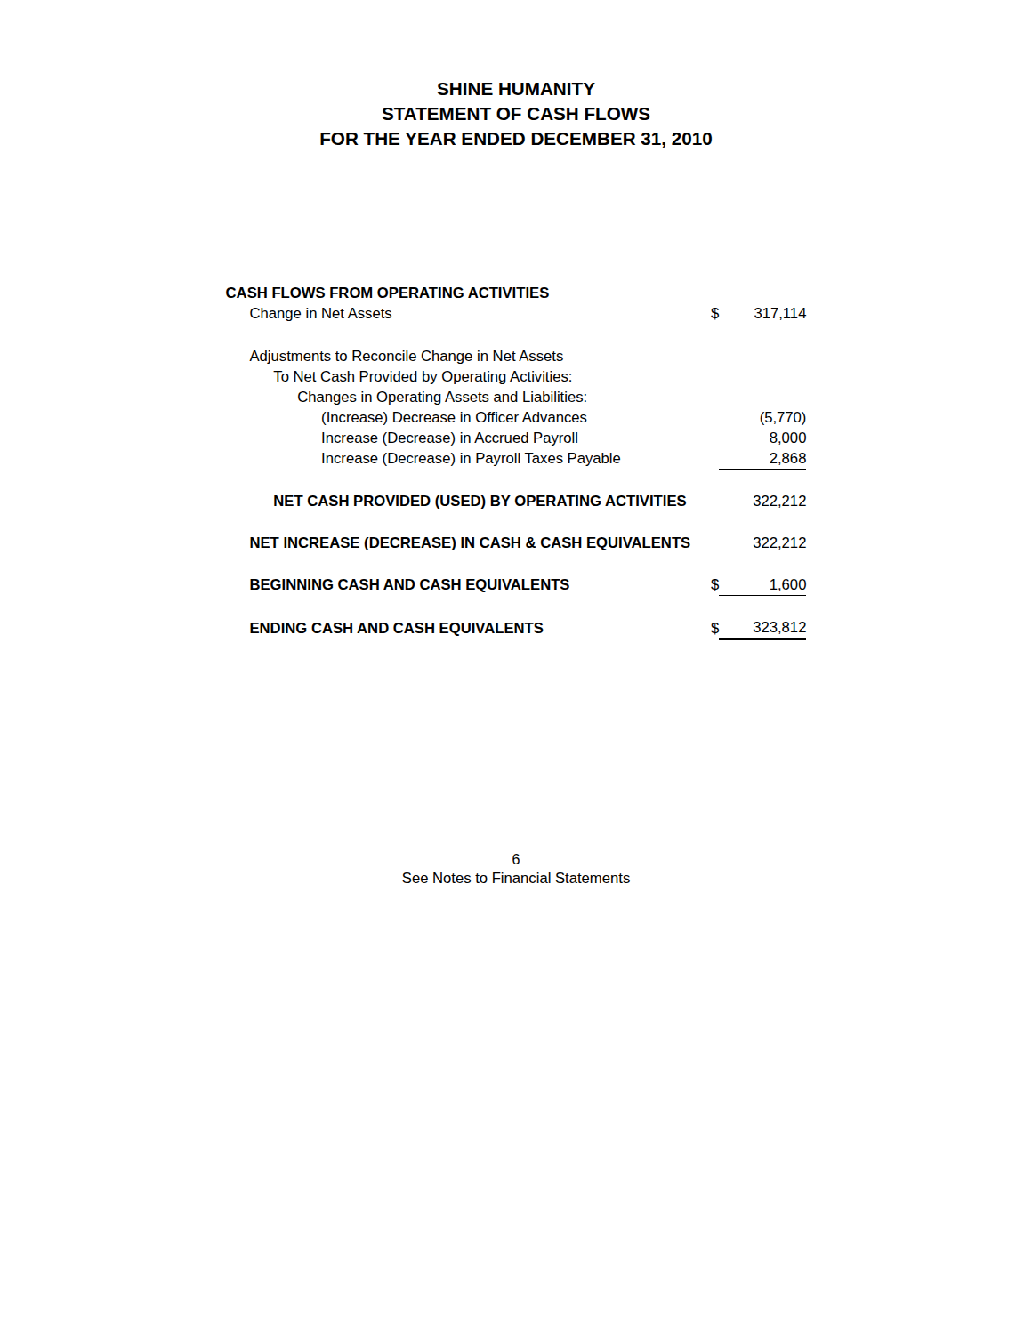SHINE HUMANITY
STATEMENT OF CASH FLOWS
FOR THE YEAR ENDED DECEMBER 31, 2010
| CASH FLOWS FROM OPERATING ACTIVITIES | | |
| Change in Net Assets | $ | 317,114 |
| Adjustments to Reconcile Change in Net Assets | | |
| To Net Cash Provided by Operating Activities: | | |
| Changes in Operating Assets and Liabilities: | | |
| (Increase) Decrease in Officer Advances | | (5,770) |
| Increase (Decrease) in Accrued Payroll | | 8,000 |
| Increase (Decrease) in Payroll Taxes Payable | | 2,868 |
| NET CASH PROVIDED (USED) BY OPERATING ACTIVITIES | | 322,212 |
| NET INCREASE (DECREASE) IN CASH & CASH EQUIVALENTS | | 322,212 |
| BEGINNING CASH AND CASH EQUIVALENTS | $ | 1,600 |
| ENDING CASH AND CASH EQUIVALENTS | $ | 323,812 |
6
See Notes to Financial Statements